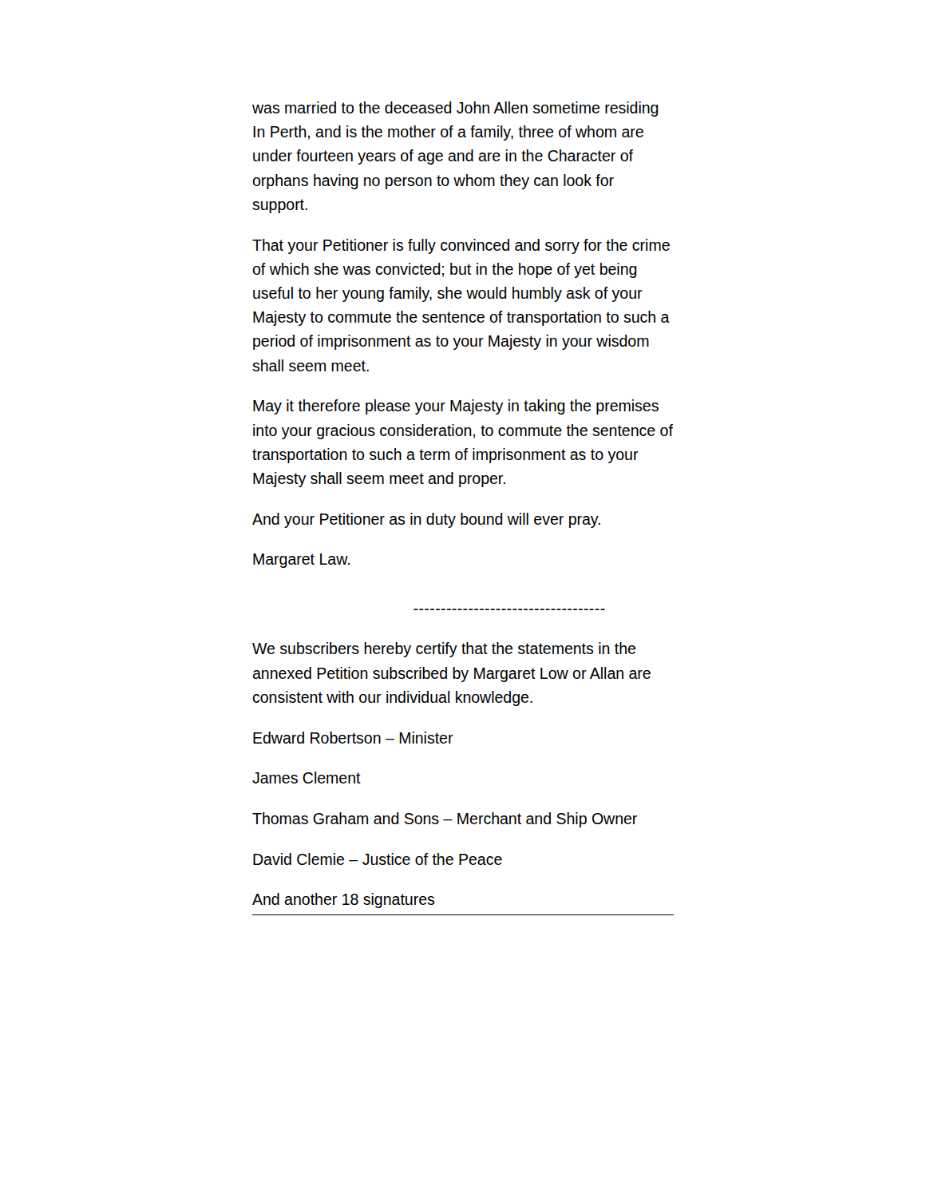was married to the deceased John Allen sometime residing In Perth, and is the mother of a family, three of whom are under fourteen years of age and are in the Character of orphans having no person to whom they can look for support.
That your Petitioner is fully convinced and sorry for the crime of which she was convicted; but in the hope of yet being useful to her young family, she would humbly ask of your Majesty to commute the sentence of transportation to such a period of imprisonment as to your Majesty in your wisdom shall seem meet.
May it therefore please your Majesty in taking the premises into your gracious consideration, to commute the sentence of transportation to such a term of imprisonment as to your Majesty shall seem meet and proper.
And your Petitioner as in duty bound will ever pray.
Margaret Law.
-----------------------------------
We subscribers hereby certify that the statements in the annexed Petition subscribed by Margaret Low or Allan are consistent with our individual knowledge.
Edward Robertson – Minister
James Clement
Thomas Graham and Sons – Merchant and Ship Owner
David Clemie – Justice of the Peace
And another 18 signatures